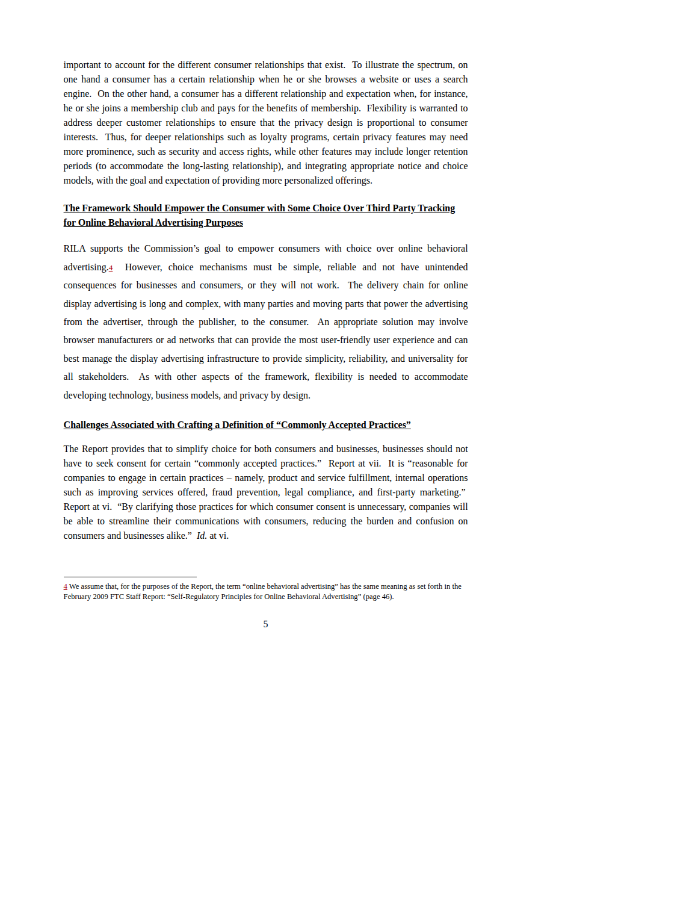important to account for the different consumer relationships that exist. To illustrate the spectrum, on one hand a consumer has a certain relationship when he or she browses a website or uses a search engine. On the other hand, a consumer has a different relationship and expectation when, for instance, he or she joins a membership club and pays for the benefits of membership. Flexibility is warranted to address deeper customer relationships to ensure that the privacy design is proportional to consumer interests. Thus, for deeper relationships such as loyalty programs, certain privacy features may need more prominence, such as security and access rights, while other features may include longer retention periods (to accommodate the long-lasting relationship), and integrating appropriate notice and choice models, with the goal and expectation of providing more personalized offerings.
The Framework Should Empower the Consumer with Some Choice Over Third Party Tracking for Online Behavioral Advertising Purposes
RILA supports the Commission’s goal to empower consumers with choice over online behavioral advertising.4 However, choice mechanisms must be simple, reliable and not have unintended consequences for businesses and consumers, or they will not work. The delivery chain for online display advertising is long and complex, with many parties and moving parts that power the advertising from the advertiser, through the publisher, to the consumer. An appropriate solution may involve browser manufacturers or ad networks that can provide the most user-friendly user experience and can best manage the display advertising infrastructure to provide simplicity, reliability, and universality for all stakeholders. As with other aspects of the framework, flexibility is needed to accommodate developing technology, business models, and privacy by design.
Challenges Associated with Crafting a Definition of “Commonly Accepted Practices”
The Report provides that to simplify choice for both consumers and businesses, businesses should not have to seek consent for certain “commonly accepted practices.” Report at vii. It is “reasonable for companies to engage in certain practices – namely, product and service fulfillment, internal operations such as improving services offered, fraud prevention, legal compliance, and first-party marketing.” Report at vi. “By clarifying those practices for which consumer consent is unnecessary, companies will be able to streamline their communications with consumers, reducing the burden and confusion on consumers and businesses alike.” Id. at vi.
4 We assume that, for the purposes of the Report, the term “online behavioral advertising” has the same meaning as set forth in the February 2009 FTC Staff Report: “Self-Regulatory Principles for Online Behavioral Advertising” (page 46).
5